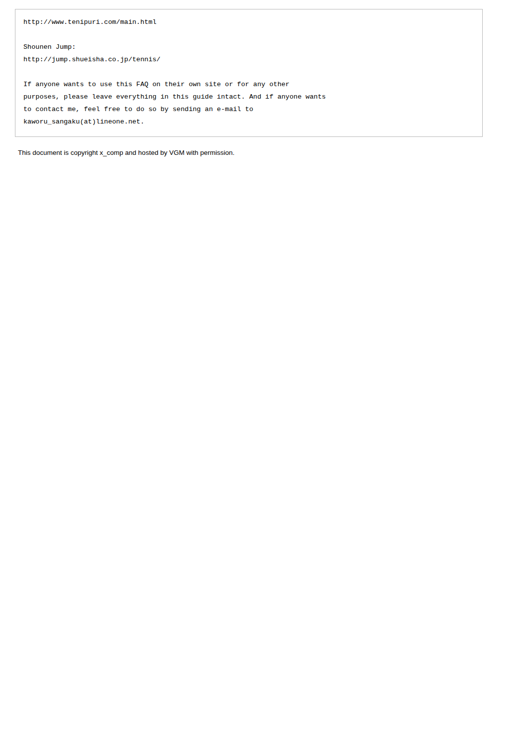http://www.tenipuri.com/main.html

Shounen Jump:
http://jump.shueisha.co.jp/tennis/

If anyone wants to use this FAQ on their own site or for any other
purposes, please leave everything in this guide intact. And if anyone wants
to contact me, feel free to do so by sending an e-mail to
kaworu_sangaku(at)lineone.net.
This document is copyright x_comp and hosted by VGM with permission.